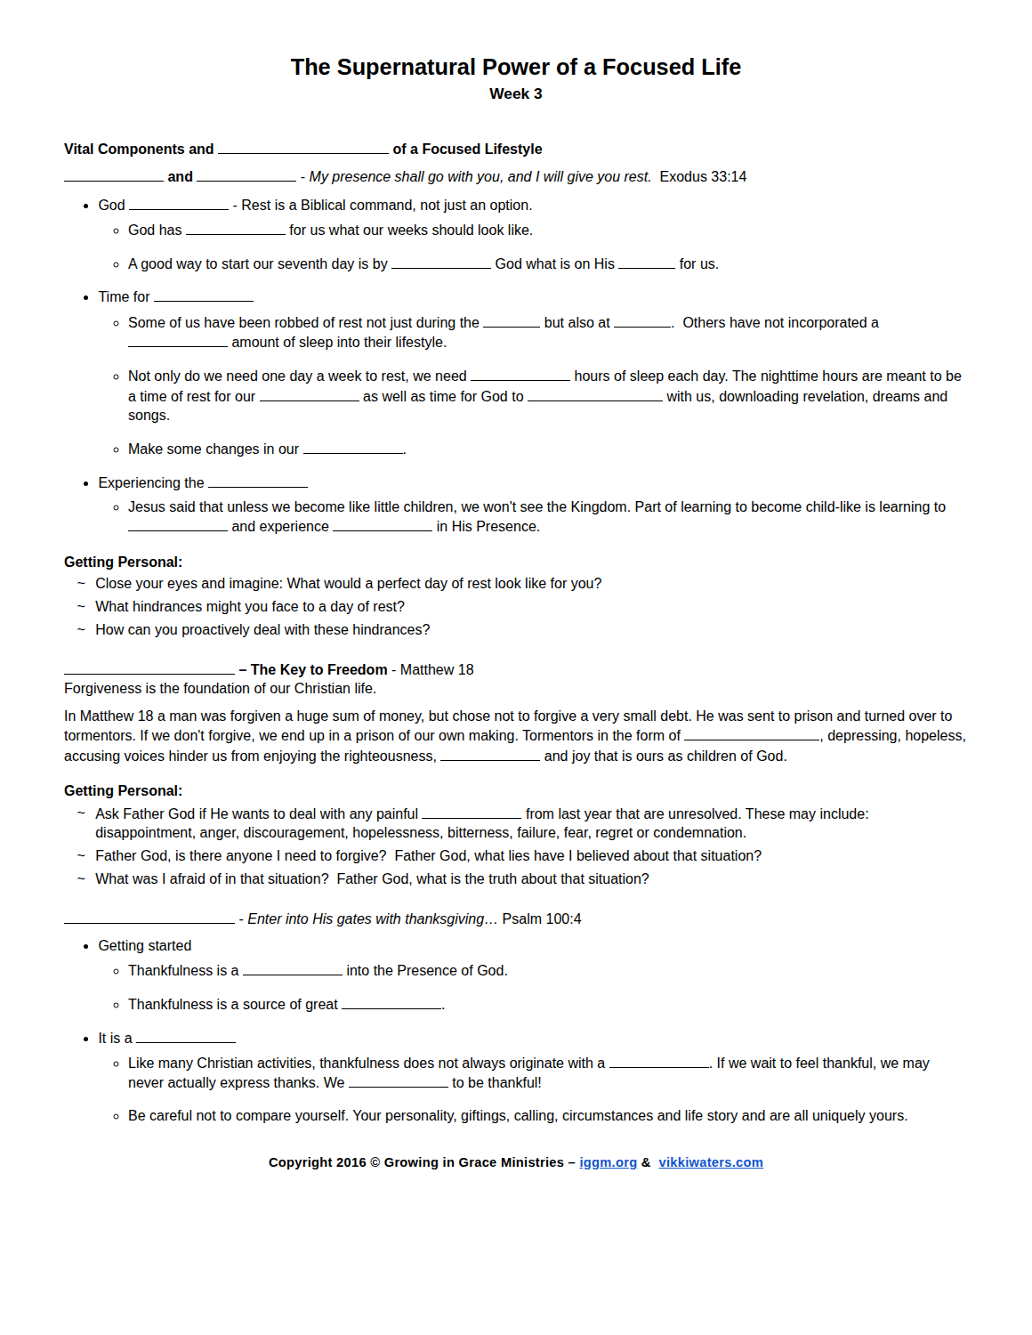The Supernatural Power of a Focused Life
Week 3
Vital Components and of a Focused Lifestyle
and - My presence shall go with you, and I will give you rest. Exodus 33:14
God - Rest is a Biblical command, not just an option.
God has for us what our weeks should look like.
A good way to start our seventh day is by God what is on His for us.
Time for
Some of us have been robbed of rest not just during the but also at . Others have not incorporated a amount of sleep into their lifestyle.
Not only do we need one day a week to rest, we need hours of sleep each day. The nighttime hours are meant to be a time of rest for our as well as time for God to with us, downloading revelation, dreams and songs.
Make some changes in our .
Experiencing the
Jesus said that unless we become like little children, we won't see the Kingdom. Part of learning to become child-like is learning to and experience in His Presence.
Getting Personal:
Close your eyes and imagine: What would a perfect day of rest look like for you?
What hindrances might you face to a day of rest?
How can you proactively deal with these hindrances?
– The Key to Freedom - Matthew 18
Forgiveness is the foundation of our Christian life.
In Matthew 18 a man was forgiven a huge sum of money, but chose not to forgive a very small debt. He was sent to prison and turned over to tormentors. If we don't forgive, we end up in a prison of our own making. Tormentors in the form of , depressing, hopeless, accusing voices hinder us from enjoying the righteousness, and joy that is ours as children of God.
Getting Personal:
Ask Father God if He wants to deal with any painful from last year that are unresolved. These may include: disappointment, anger, discouragement, hopelessness, bitterness, failure, fear, regret or condemnation.
Father God, is there anyone I need to forgive? Father God, what lies have I believed about that situation?
What was I afraid of in that situation? Father God, what is the truth about that situation?
- Enter into His gates with thanksgiving… Psalm 100:4
Getting started
Thankfulness is a into the Presence of God.
Thankfulness is a source of great .
It is a
Like many Christian activities, thankfulness does not always originate with a . If we wait to feel thankful, we may never actually express thanks. We to be thankful!
Be careful not to compare yourself. Your personality, giftings, calling, circumstances and life story and are all uniquely yours.
Copyright 2016 © Growing in Grace Ministries – iggm.org & vikkiwaters.com